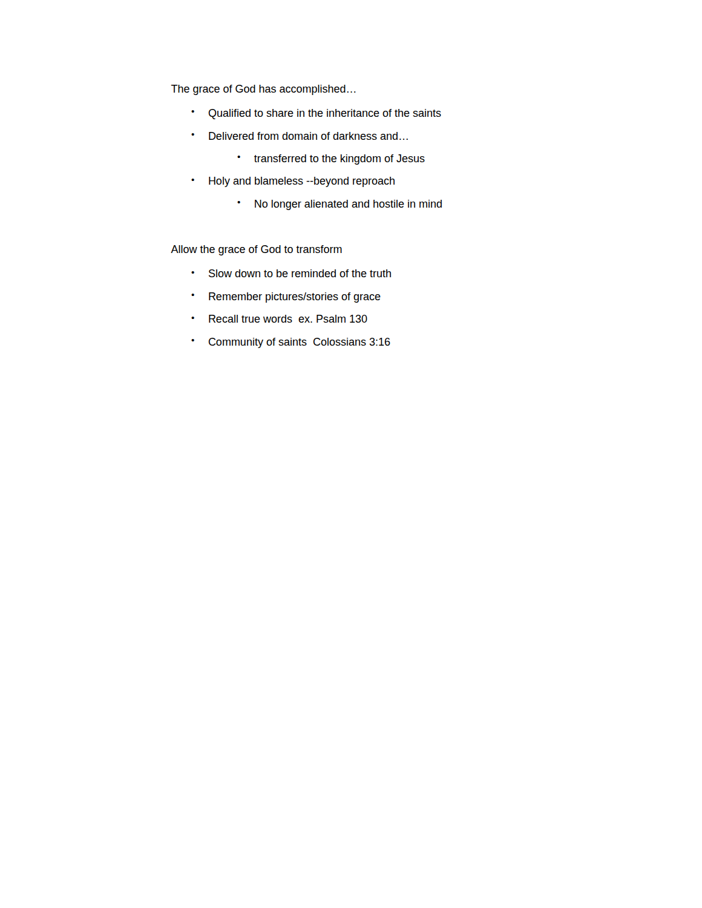The grace of God has accomplished…
Qualified to share in the inheritance of the saints
Delivered from domain of darkness and…
transferred to the kingdom of Jesus
Holy and blameless --beyond reproach
No longer alienated and hostile in mind
Allow the grace of God to transform
Slow down to be reminded of the truth
Remember pictures/stories of grace
Recall true words ex. Psalm 130
Community of saints Colossians 3:16